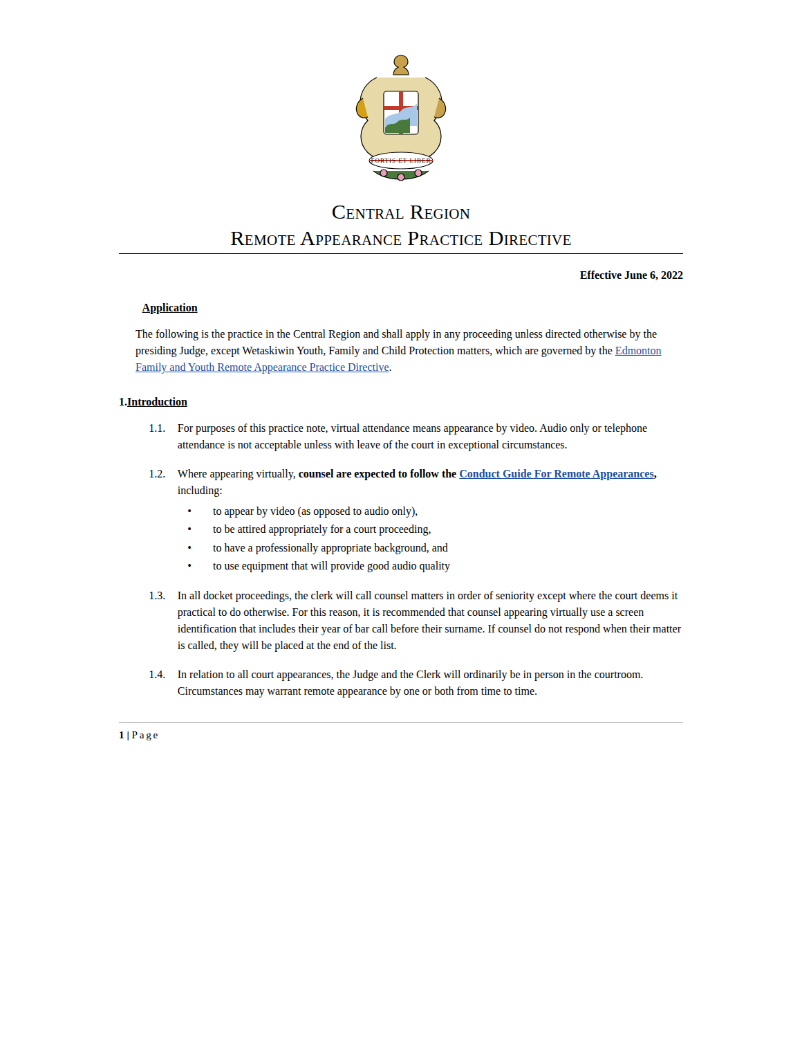Central Region
Remote Appearance Practice Directive
Effective June 6, 2022
Application
The following is the practice in the Central Region and shall apply in any proceeding unless directed otherwise by the presiding Judge, except Wetaskiwin Youth, Family and Child Protection matters, which are governed by the Edmonton Family and Youth Remote Appearance Practice Directive.
Introduction
For purposes of this practice note, virtual attendance means appearance by video. Audio only or telephone attendance is not acceptable unless with leave of the court in exceptional circumstances.
Where appearing virtually, counsel are expected to follow the Conduct Guide For Remote Appearances, including:
to appear by video (as opposed to audio only),
to be attired appropriately for a court proceeding,
to have a professionally appropriate background, and
to use equipment that will provide good audio quality
In all docket proceedings, the clerk will call counsel matters in order of seniority except where the court deems it practical to do otherwise. For this reason, it is recommended that counsel appearing virtually use a screen identification that includes their year of bar call before their surname. If counsel do not respond when their matter is called, they will be placed at the end of the list.
In relation to all court appearances, the Judge and the Clerk will ordinarily be in person in the courtroom. Circumstances may warrant remote appearance by one or both from time to time.
1 | Page